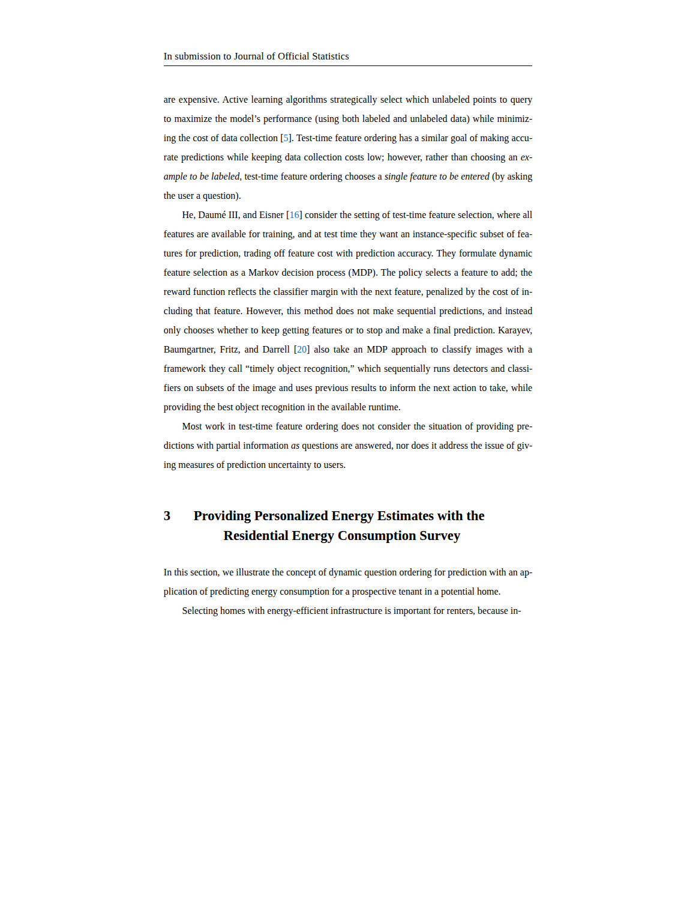In submission to Journal of Official Statistics
are expensive. Active learning algorithms strategically select which unlabeled points to query to maximize the model’s performance (using both labeled and unlabeled data) while minimizing the cost of data collection [5]. Test-time feature ordering has a similar goal of making accurate predictions while keeping data collection costs low; however, rather than choosing an example to be labeled, test-time feature ordering chooses a single feature to be entered (by asking the user a question).
He, Daumé III, and Eisner [16] consider the setting of test-time feature selection, where all features are available for training, and at test time they want an instance-specific subset of features for prediction, trading off feature cost with prediction accuracy. They formulate dynamic feature selection as a Markov decision process (MDP). The policy selects a feature to add; the reward function reflects the classifier margin with the next feature, penalized by the cost of including that feature. However, this method does not make sequential predictions, and instead only chooses whether to keep getting features or to stop and make a final prediction. Karayev, Baumgartner, Fritz, and Darrell [20] also take an MDP approach to classify images with a framework they call “timely object recognition,” which sequentially runs detectors and classifiers on subsets of the image and uses previous results to inform the next action to take, while providing the best object recognition in the available runtime.
Most work in test-time feature ordering does not consider the situation of providing predictions with partial information as questions are answered, nor does it address the issue of giving measures of prediction uncertainty to users.
3 Providing Personalized Energy Estimates with theResidential Energy Consumption Survey
In this section, we illustrate the concept of dynamic question ordering for prediction with an application of predicting energy consumption for a prospective tenant in a potential home.
Selecting homes with energy-efficient infrastructure is important for renters, because in-